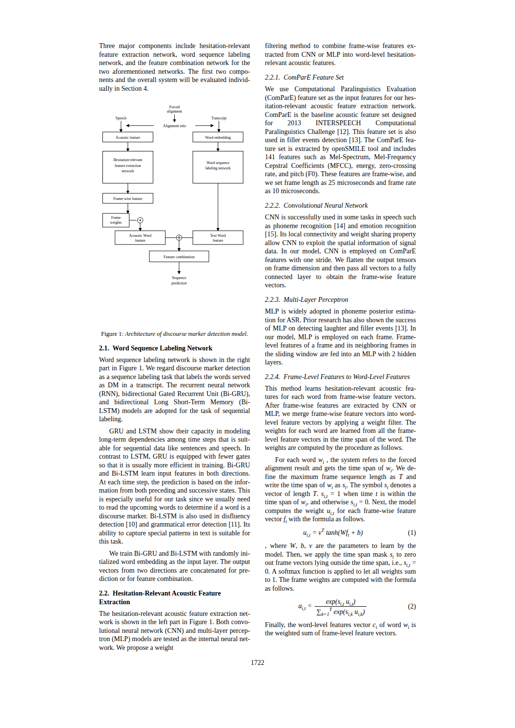Three major components include hesitation-relevant feature extraction network, word sequence labeling network, and the feature combination network for the two aforementioned networks. The first two components and the overall system will be evaluated individually in Section 4.
Forced alignment Speech Transcript Alignment info Acoustic feature Word embedding Hesitation-relevant feature extraction network Word sequence labeling network Frame-wise feature Frame weights Acoustic Word feature Text Word feature Feature combination Sequence prediction
Figure 1: Architecture of discourse marker detection model.
2.1. Word Sequence Labeling Network
Word sequence labeling network is shown in the right part in Figure 1. We regard discourse marker detection as a sequence labeling task that labels the words served as DM in a transcript. The recurrent neural network (RNN), bidirectional Gated Recurrent Unit (Bi-GRU), and bidirectional Long Short-Term Memory (Bi-LSTM) models are adopted for the task of sequential labeling.
GRU and LSTM show their capacity in modeling long-term dependencies among time steps that is suitable for sequential data like sentences and speech. In contrast to LSTM, GRU is equipped with fewer gates so that it is usually more efficient in training. Bi-GRU and Bi-LSTM learn input features in both directions. At each time step, the prediction is based on the information from both preceding and successive states. This is especially useful for our task since we usually need to read the upcoming words to determine if a word is a discourse marker. Bi-LSTM is also used in disfluency detection [10] and grammatical error detection [11]. Its ability to capture special patterns in text is suitable for this task.
We train Bi-GRU and Bi-LSTM with randomly initialized word embedding as the input layer. The output vectors from two directions are concatenated for prediction or for feature combination.
2.2. Hesitation-Relevant Acoustic Feature Extraction
The hesitation-relevant acoustic feature extraction network is shown in the left part in Figure 1. Both convolutional neural network (CNN) and multi-layer perceptron (MLP) models are tested as the internal neural network. We propose a weight
filtering method to combine frame-wise features extracted from CNN or MLP into word-level hesitation-relevant acoustic features.
2.2.1. ComParE Feature Set
We use Computational Paralinguistics Evaluation (ComParE) feature set as the input features for our hesitation-relevant acoustic feature extraction network. ComParE is the baseline acoustic feature set designed for 2013 INTERSPEECH Computational Paralinguistics Challenge [12]. This feature set is also used in filler events detection [13]. The ComParE feature set is extracted by openSMILE tool and includes 141 features such as Mel-Spectrum, Mel-Frequency Cepstral Coefficients (MFCC), energy, zero-crossing rate, and pitch (F0). These features are frame-wise, and we set frame length as 25 microseconds and frame rate as 10 microseconds.
2.2.2. Convolutional Neural Network
CNN is successfully used in some tasks in speech such as phoneme recognition [14] and emotion recognition [15]. Its local connectivity and weight sharing property allow CNN to exploit the spatial information of signal data. In our model, CNN is employed on ComParE features with one stride. We flatten the output tensors on frame dimension and then pass all vectors to a fully connected layer to obtain the frame-wise feature vectors.
2.2.3. Multi-Layer Perceptron
MLP is widely adopted in phoneme posterior estimation for ASR. Prior research has also shown the success of MLP on detecting laughter and filler events [13]. In our model, MLP is employed on each frame. Frame-level features of a frame and its neighboring frames in the sliding window are fed into an MLP with 2 hidden layers.
2.2.4. Frame-Level Features to Word-Level Features
This method learns hesitation-relevant acoustic features for each word from frame-wise feature vectors. After frame-wise features are extracted by CNN or MLP, we merge frame-wise feature vectors into word-level feature vectors by applying a weight filter. The weights for each word are learned from all the frame-level feature vectors in the time span of the word. The weights are computed by the procedure as follows.
For each word wi , the system refers to the forced alignment result and gets the time span of wi. We define the maximum frame sequence length as T and write the time span of wi as si. The symbol si denotes a vector of length T. si,t = 1 when time t is within the time span of wi, and otherwise si,t = 0. Next, the model computes the weight ui,t for each frame-wise feature vector ft with the formula as follows.
ui,t = vT tanh(Wft + b) (1)
, where W, b, v are the parameters to learn by the model. Then, we apply the time span mask si to zero out frame vectors lying outside the time span, i.e., si,t = 0. A softmax function is applied to let all weights sum to 1. The frame weights are computed with the formula as follows.
ai,t = exp(si,t ui,t) ∑k=1T exp(si,k ui,k) (2)
Finally, the word-level features vector ci of word wi is the weighted sum of frame-level feature vectors.
1722